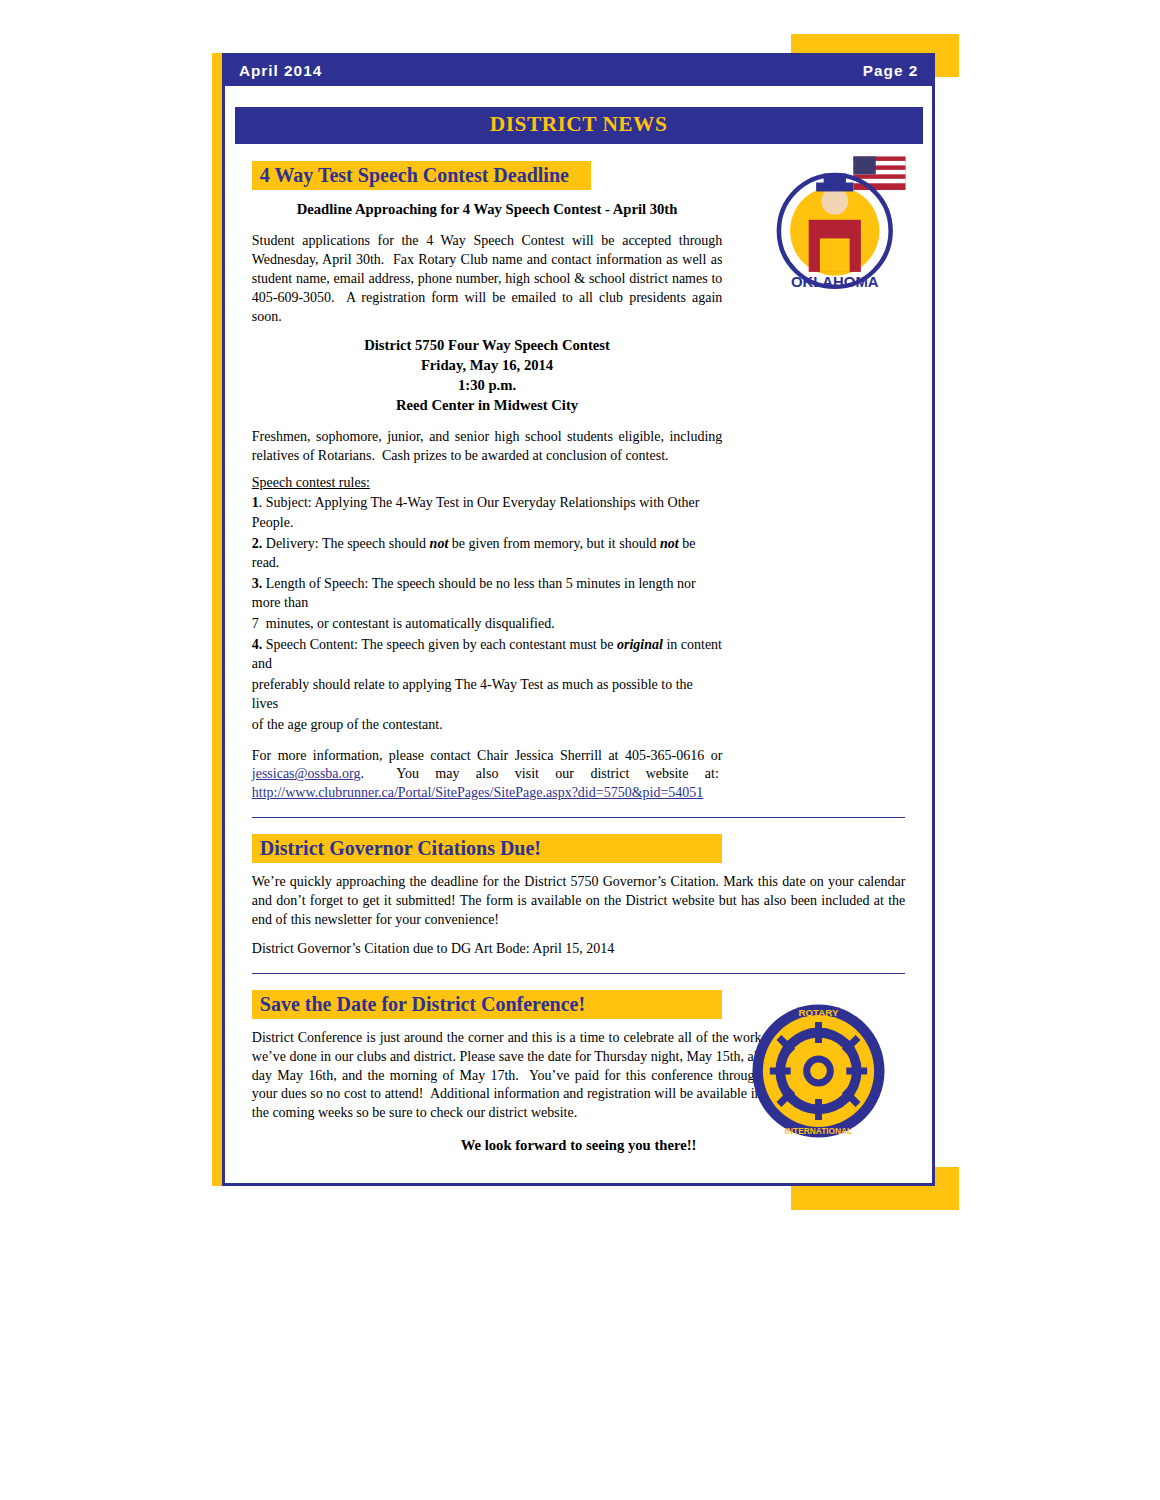April 2014 Page 2
DISTRICT NEWS
4 Way Test Speech Contest Deadline
Deadline Approaching for 4 Way Speech Contest - April 30th
Student applications for the 4 Way Speech Contest will be accepted through Wednesday, April 30th. Fax Rotary Club name and contact information as well as student name, email address, phone number, high school & school district names to 405-609-3050. A registration form will be emailed to all club presidents again soon.
District 5750 Four Way Speech Contest
Friday, May 16, 2014
1:30 p.m.
Reed Center in Midwest City
Freshmen, sophomore, junior, and senior high school students eligible, including relatives of Rotarians. Cash prizes to be awarded at conclusion of contest.
Speech contest rules:
1. Subject: Applying The 4-Way Test in Our Everyday Relationships with Other People.
2. Delivery: The speech should not be given from memory, but it should not be read.
3. Length of Speech: The speech should be no less than 5 minutes in length nor more than
7 minutes, or contestant is automatically disqualified.
4. Speech Content: The speech given by each contestant must be original in content and
preferably should relate to applying The 4-Way Test as much as possible to the lives
of the age group of the contestant.
For more information, please contact Chair Jessica Sherrill at 405-365-0616 or jessicas@ossba.org. You may also visit our district website at: http://www.clubrunner.ca/Portal/SitePages/SitePage.aspx?did=5750&pid=54051
District Governor Citations Due!
We’re quickly approaching the deadline for the District 5750 Governor’s Citation. Mark this date on your calendar and don’t forget to get it submitted! The form is available on the District website but has also been included at the end of this newsletter for your convenience!
District Governor’s Citation due to DG Art Bode: April 15, 2014
Save the Date for District Conference!
District Conference is just around the corner and this is a time to celebrate all of the work we’ve done in our clubs and district. Please save the date for Thursday night, May 15th, all day May 16th, and the morning of May 17th. You’ve paid for this conference through your dues so no cost to attend! Additional information and registration will be available in the coming weeks so be sure to check our district website.
We look forward to seeing you there!!